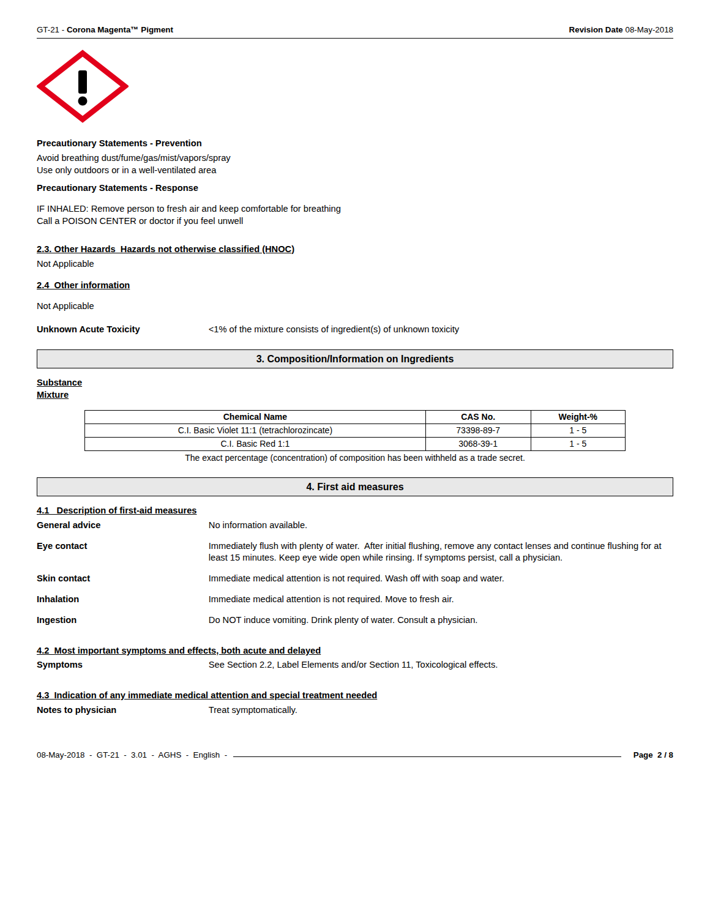GT-21 - Corona Magenta™ Pigment
Revision Date 08-May-2018
Precautionary Statements - Prevention
Avoid breathing dust/fume/gas/mist/vapors/spray
Use only outdoors or in a well-ventilated area
Precautionary Statements - Response
IF INHALED: Remove person to fresh air and keep comfortable for breathing
Call a POISON CENTER or doctor if you feel unwell
2.3. Other Hazards Hazards not otherwise classified (HNOC)
Not Applicable
2.4 Other information
Not Applicable
Unknown Acute Toxicity
<1% of the mixture consists of ingredient(s) of unknown toxicity
3. Composition/Information on Ingredients
Substance
Mixture
| Chemical Name | CAS No. | Weight-% |
| --- | --- | --- |
| C.I. Basic Violet 11:1 (tetrachlorozincate) | 73398-89-7 | 1 - 5 |
| C.I. Basic Red 1:1 | 3068-39-1 | 1 - 5 |
The exact percentage (concentration) of composition has been withheld as a trade secret.
4. First aid measures
4.1 Description of first-aid measures
| General advice | No information available. |
| Eye contact | Immediately flush with plenty of water. After initial flushing, remove any contact lenses and continue flushing for at least 15 minutes. Keep eye wide open while rinsing. If symptoms persist, call a physician. |
| Skin contact | Immediate medical attention is not required. Wash off with soap and water. |
| Inhalation | Immediate medical attention is not required. Move to fresh air. |
| Ingestion | Do NOT induce vomiting. Drink plenty of water. Consult a physician. |
4.2 Most important symptoms and effects, both acute and delayed
| Symptoms | See Section 2.2, Label Elements and/or Section 11, Toxicological effects. |
4.3 Indication of any immediate medical attention and special treatment needed
| Notes to physician | Treat symptomatically. |
08-May-2018 - GT-21 - 3.01 - AGHS - English -
Page 2 / 8